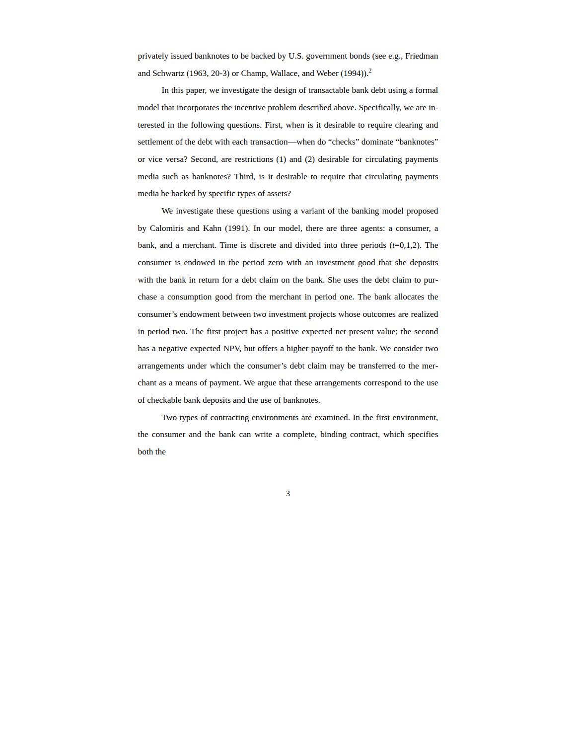privately issued banknotes to be backed by U.S. government bonds (see e.g., Friedman and Schwartz (1963, 20-3) or Champ, Wallace, and Weber (1994)).2
In this paper, we investigate the design of transactable bank debt using a formal model that incorporates the incentive problem described above. Specifically, we are interested in the following questions. First, when is it desirable to require clearing and settlement of the debt with each transaction—when do “checks” dominate “banknotes” or vice versa? Second, are restrictions (1) and (2) desirable for circulating payments media such as banknotes? Third, is it desirable to require that circulating payments media be backed by specific types of assets?
We investigate these questions using a variant of the banking model proposed by Calomiris and Kahn (1991). In our model, there are three agents: a consumer, a bank, and a merchant. Time is discrete and divided into three periods (t=0,1,2). The consumer is endowed in the period zero with an investment good that she deposits with the bank in return for a debt claim on the bank. She uses the debt claim to purchase a consumption good from the merchant in period one. The bank allocates the consumer’s endowment between two investment projects whose outcomes are realized in period two. The first project has a positive expected net present value; the second has a negative expected NPV, but offers a higher payoff to the bank. We consider two arrangements under which the consumer’s debt claim may be transferred to the merchant as a means of payment. We argue that these arrangements correspond to the use of checkable bank deposits and the use of banknotes.
Two types of contracting environments are examined. In the first environment, the consumer and the bank can write a complete, binding contract, which specifies both the
3